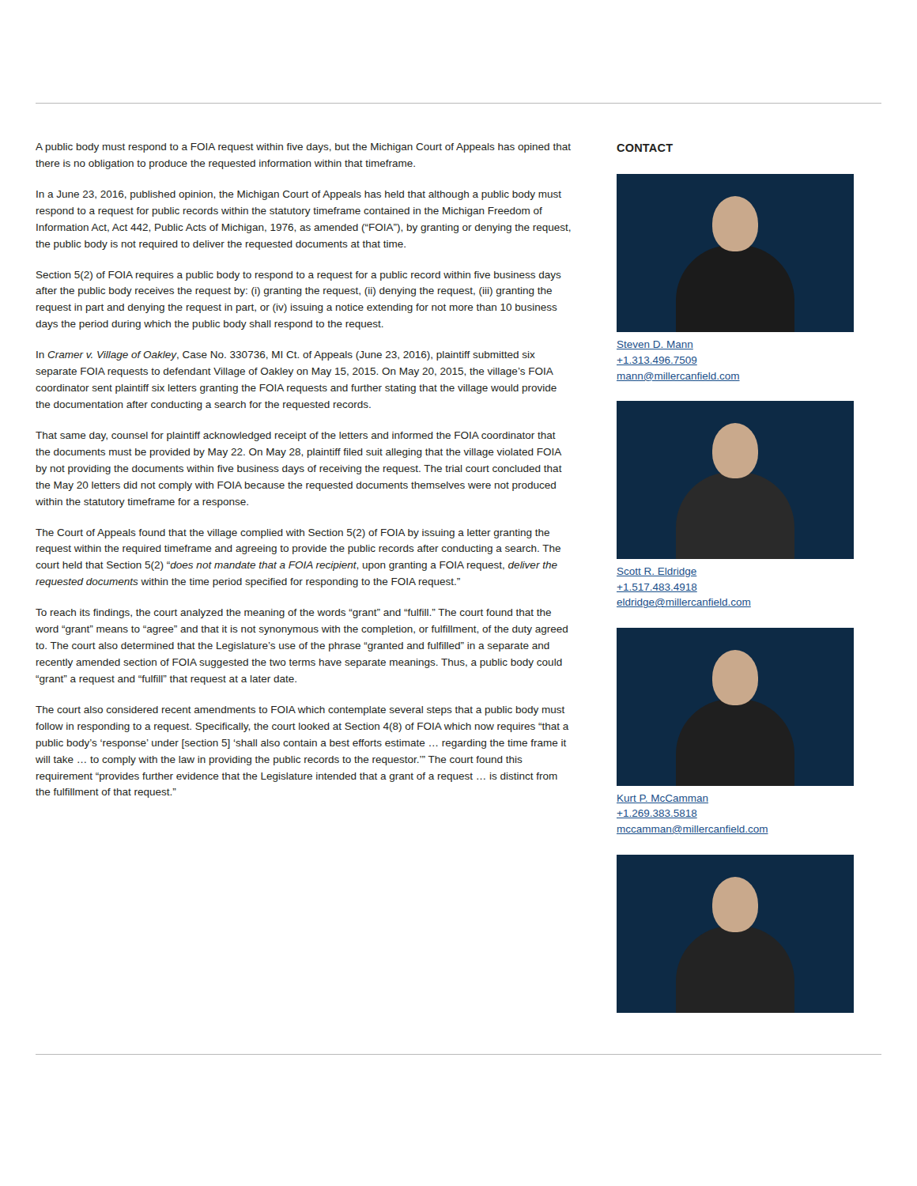A public body must respond to a FOIA request within five days, but the Michigan Court of Appeals has opined that there is no obligation to produce the requested information within that timeframe.
In a June 23, 2016, published opinion, the Michigan Court of Appeals has held that although a public body must respond to a request for public records within the statutory timeframe contained in the Michigan Freedom of Information Act, Act 442, Public Acts of Michigan, 1976, as amended (“FOIA”), by granting or denying the request, the public body is not required to deliver the requested documents at that time.
Section 5(2) of FOIA requires a public body to respond to a request for a public record within five business days after the public body receives the request by: (i) granting the request, (ii) denying the request, (iii) granting the request in part and denying the request in part, or (iv) issuing a notice extending for not more than 10 business days the period during which the public body shall respond to the request.
In Cramer v. Village of Oakley, Case No. 330736, MI Ct. of Appeals (June 23, 2016), plaintiff submitted six separate FOIA requests to defendant Village of Oakley on May 15, 2015. On May 20, 2015, the village’s FOIA coordinator sent plaintiff six letters granting the FOIA requests and further stating that the village would provide the documentation after conducting a search for the requested records.
That same day, counsel for plaintiff acknowledged receipt of the letters and informed the FOIA coordinator that the documents must be provided by May 22. On May 28, plaintiff filed suit alleging that the village violated FOIA by not providing the documents within five business days of receiving the request. The trial court concluded that the May 20 letters did not comply with FOIA because the requested documents themselves were not produced within the statutory timeframe for a response.
The Court of Appeals found that the village complied with Section 5(2) of FOIA by issuing a letter granting the request within the required timeframe and agreeing to provide the public records after conducting a search. The court held that Section 5(2) “does not mandate that a FOIA recipient, upon granting a FOIA request, deliver the requested documents within the time period specified for responding to the FOIA request.”
To reach its findings, the court analyzed the meaning of the words “grant” and “fulfill.” The court found that the word “grant” means to “agree” and that it is not synonymous with the completion, or fulfillment, of the duty agreed to. The court also determined that the Legislature’s use of the phrase “granted and fulfilled” in a separate and recently amended section of FOIA suggested the two terms have separate meanings. Thus, a public body could “grant” a request and “fulfill” that request at a later date.
The court also considered recent amendments to FOIA which contemplate several steps that a public body must follow in responding to a request. Specifically, the court looked at Section 4(8) of FOIA which now requires “that a public body’s ‘response’ under [section 5] ‘shall also contain a best efforts estimate … regarding the time frame it will take … to comply with the law in providing the public records to the requestor.’” The court found this requirement “provides further evidence that the Legislature intended that a grant of a request … is distinct from the fulfillment of that request.”
CONTACT
Steven D. Mann +1.313.496.7509 mann@millercanfield.com
Scott R. Eldridge +1.517.483.4918 eldridge@millercanfield.com
Kurt P. McCamman +1.269.383.5818 mccamman@millercanfield.com